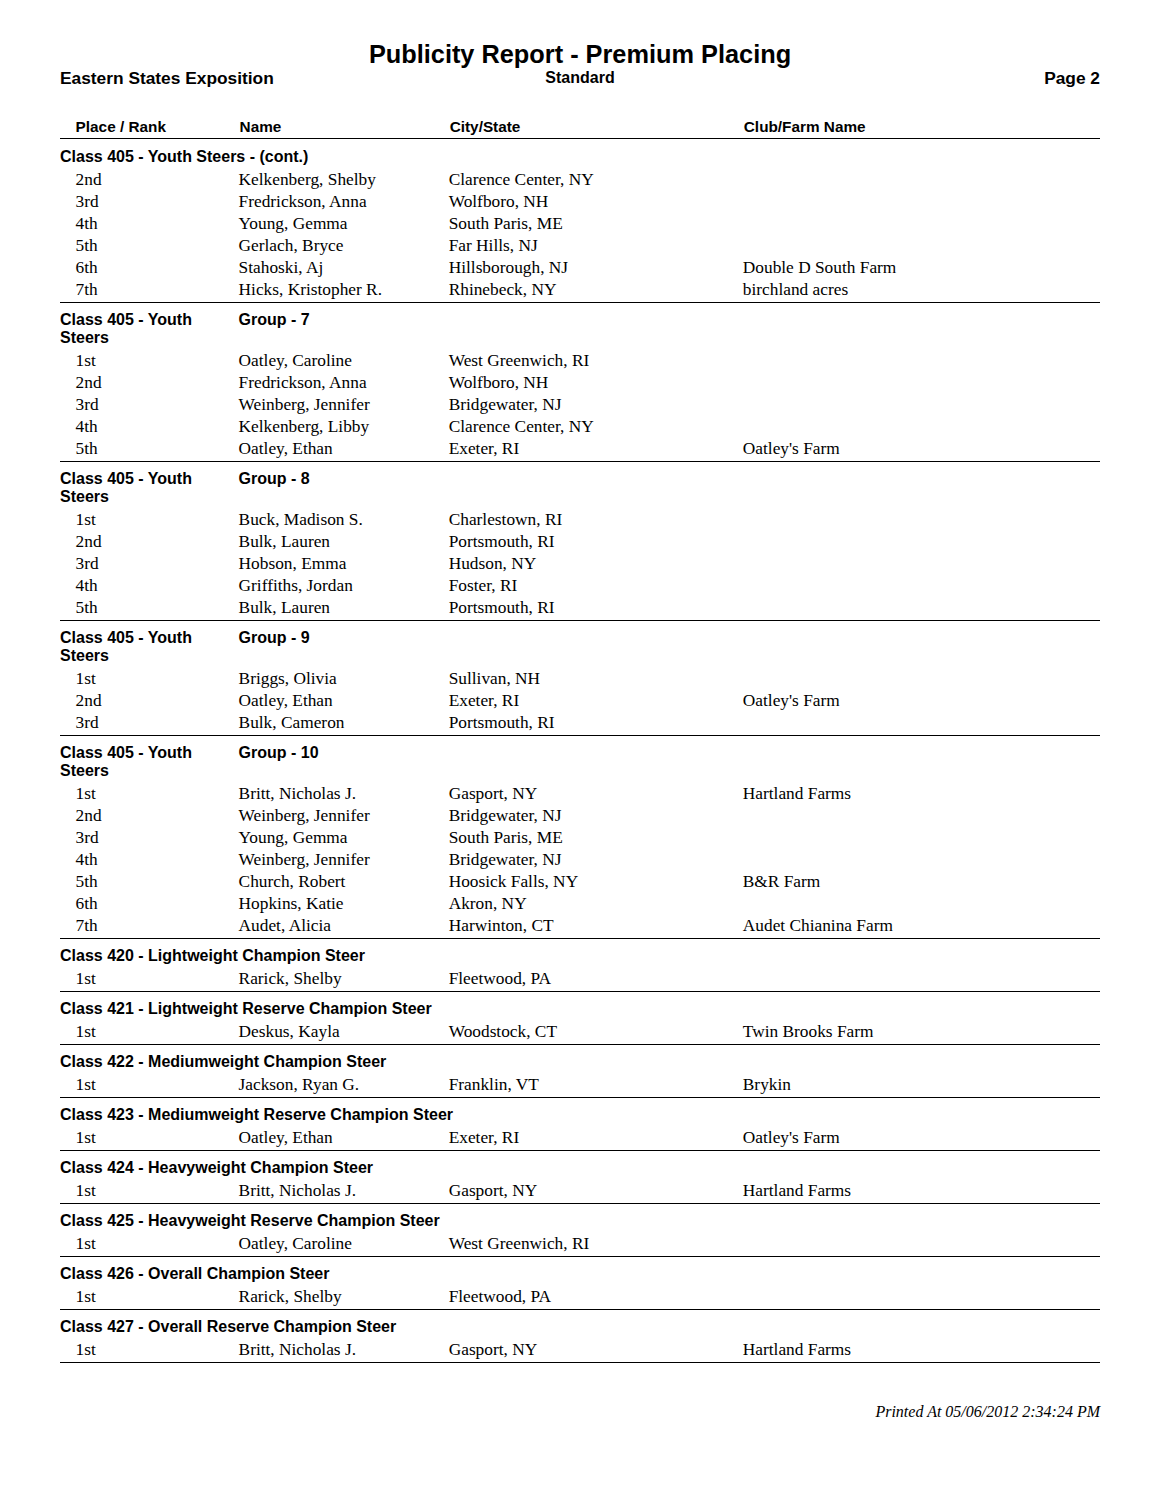Publicity Report - Premium Placing
Standard
Eastern States Exposition
Page 2
| Place / Rank | Name | City/State | Club/Farm Name |
| --- | --- | --- | --- |
| Class 405 - Youth Steers - (cont.) |
| 2nd | Kelkenberg, Shelby | Clarence Center, NY | |
| 3rd | Fredrickson, Anna | Wolfboro, NH | |
| 4th | Young, Gemma | South Paris, ME | |
| 5th | Gerlach, Bryce | Far Hills, NJ | |
| 6th | Stahoski, Aj | Hillsborough, NJ | Double D South Farm |
| 7th | Hicks, Kristopher R. | Rhinebeck, NY | birchland acres |
| Class 405 - Youth Steers | Group - 7 | | |
| 1st | Oatley, Caroline | West Greenwich, RI | |
| 2nd | Fredrickson, Anna | Wolfboro, NH | |
| 3rd | Weinberg, Jennifer | Bridgewater, NJ | |
| 4th | Kelkenberg, Libby | Clarence Center, NY | |
| 5th | Oatley, Ethan | Exeter, RI | Oatley's Farm |
| Class 405 - Youth Steers | Group - 8 | | |
| 1st | Buck, Madison S. | Charlestown, RI | |
| 2nd | Bulk, Lauren | Portsmouth, RI | |
| 3rd | Hobson, Emma | Hudson, NY | |
| 4th | Griffiths, Jordan | Foster, RI | |
| 5th | Bulk, Lauren | Portsmouth, RI | |
| Class 405 - Youth Steers | Group - 9 | | |
| 1st | Briggs, Olivia | Sullivan, NH | |
| 2nd | Oatley, Ethan | Exeter, RI | Oatley's Farm |
| 3rd | Bulk, Cameron | Portsmouth, RI | |
| Class 405 - Youth Steers | Group - 10 | | |
| 1st | Britt, Nicholas J. | Gasport, NY | Hartland Farms |
| 2nd | Weinberg, Jennifer | Bridgewater, NJ | |
| 3rd | Young, Gemma | South Paris, ME | |
| 4th | Weinberg, Jennifer | Bridgewater, NJ | |
| 5th | Church, Robert | Hoosick Falls, NY | B&R Farm |
| 6th | Hopkins, Katie | Akron, NY | |
| 7th | Audet, Alicia | Harwinton, CT | Audet Chianina Farm |
| Class 420 - Lightweight Champion Steer |
| 1st | Rarick, Shelby | Fleetwood, PA | |
| Class 421 - Lightweight Reserve Champion Steer |
| 1st | Deskus, Kayla | Woodstock, CT | Twin Brooks Farm |
| Class 422 - Mediumweight Champion Steer |
| 1st | Jackson, Ryan G. | Franklin, VT | Brykin |
| Class 423 - Mediumweight Reserve Champion Steer |
| 1st | Oatley, Ethan | Exeter, RI | Oatley's Farm |
| Class 424 - Heavyweight Champion Steer |
| 1st | Britt, Nicholas J. | Gasport, NY | Hartland Farms |
| Class 425 - Heavyweight Reserve Champion Steer |
| 1st | Oatley, Caroline | West Greenwich, RI | |
| Class 426 - Overall Champion Steer |
| 1st | Rarick, Shelby | Fleetwood, PA | |
| Class 427 - Overall Reserve Champion Steer |
| 1st | Britt, Nicholas J. | Gasport, NY | Hartland Farms |
Printed At 05/06/2012 2:34:24 PM